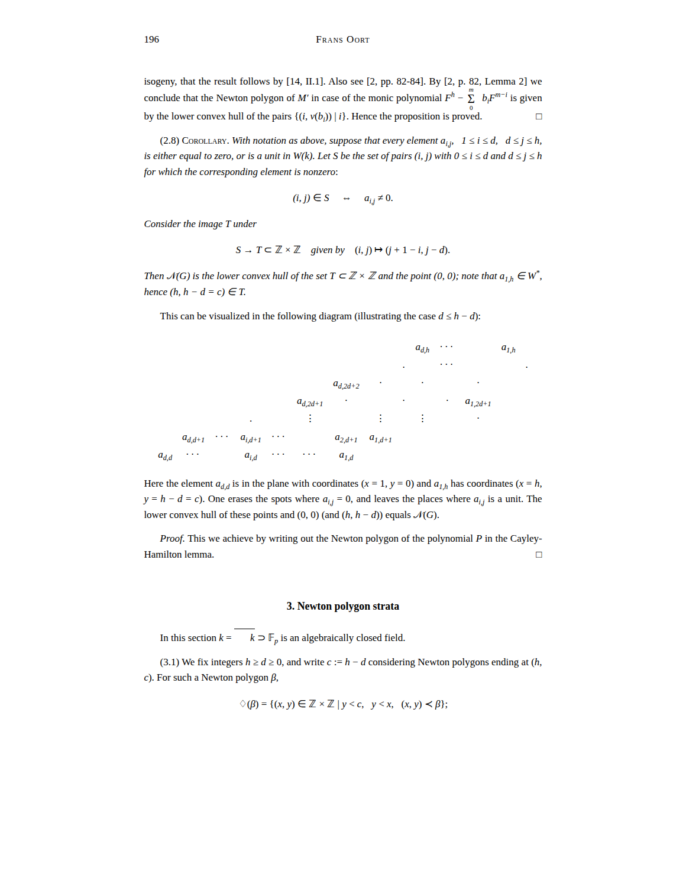196
Frans Oort
isogeny, that the result follows by [14, II.1]. Also see [2, pp. 82-84]. By [2, p. 82, Lemma 2] we conclude that the Newton polygon of M′ in case of the monic polynomial Fh − Σm 0 biFm−i is given by the lower convex hull of the pairs {(i, v(bi)) | i}. Hence the proposition is proved. □
(2.8) Corollary. With notation as above, suppose that every element ai,j, 1 ≤ i ≤ d, d ≤ j ≤ h, is either equal to zero, or is a unit in W(k). Let S be the set of pairs (i, j) with 0 ≤ i ≤ d and d ≤ j ≤ h for which the corresponding element is nonzero:
(i, j) ∈ S ⇔ ai,j ≠ 0.
Consider the image T under
S → T ⊂ ℤ × ℤ given by (i, j) ↦ (j + 1 − i, j − d).
Then 𝒩(G) is the lower convex hull of the set T ⊂ ℤ × ℤ and the point (0, 0); note that a1,h ∈ W*, hence (h, h − d = c) ∈ T.
This can be visualized in the following diagram (illustrating the case d ≤ h − d):
| | | | | | | | | | a d,h | ··· | | a 1,h |
| | | | | | | | | . | | ··· | | | . |
| | | | | | | a d,2d+2 | · | | · | | · | |
| | | | | | a d,2d+1 | · | | · | | · | a 1,2d+1 | |
| | | | . | | ⋮ | | ⋮ | | ⋮ | | · | |
| | a d,d+1 | ··· | a i,d+1 | ··· | | a 2,d+1 | a 1,d+1 | | | | | |
| a d,d | ··· | | a i,d | ··· | ··· | a 1,d | | | | | | |
Here the element ad,d is in the plane with coordinates (x = 1, y = 0) and a1,h has coordinates (x = h, y = h − d = c). One erases the spots where ai,j = 0, and leaves the places where ai,j is a unit. The lower convex hull of these points and (0, 0) (and (h, h − d)) equals 𝒩(G).
Proof. This we achieve by writing out the Newton polygon of the polynomial P in the Cayley-Hamilton lemma. □
3. Newton polygon strata
In this section k = k ⊃ 𝔽p is an algebraically closed field.
(3.1) We fix integers h ≥ d ≥ 0, and write c := h − d considering Newton polygons ending at (h, c). For such a Newton polygon β,
♢(β) = {(x, y) ∈ ℤ × ℤ | y < c, y < x, (x, y) ≺ β};